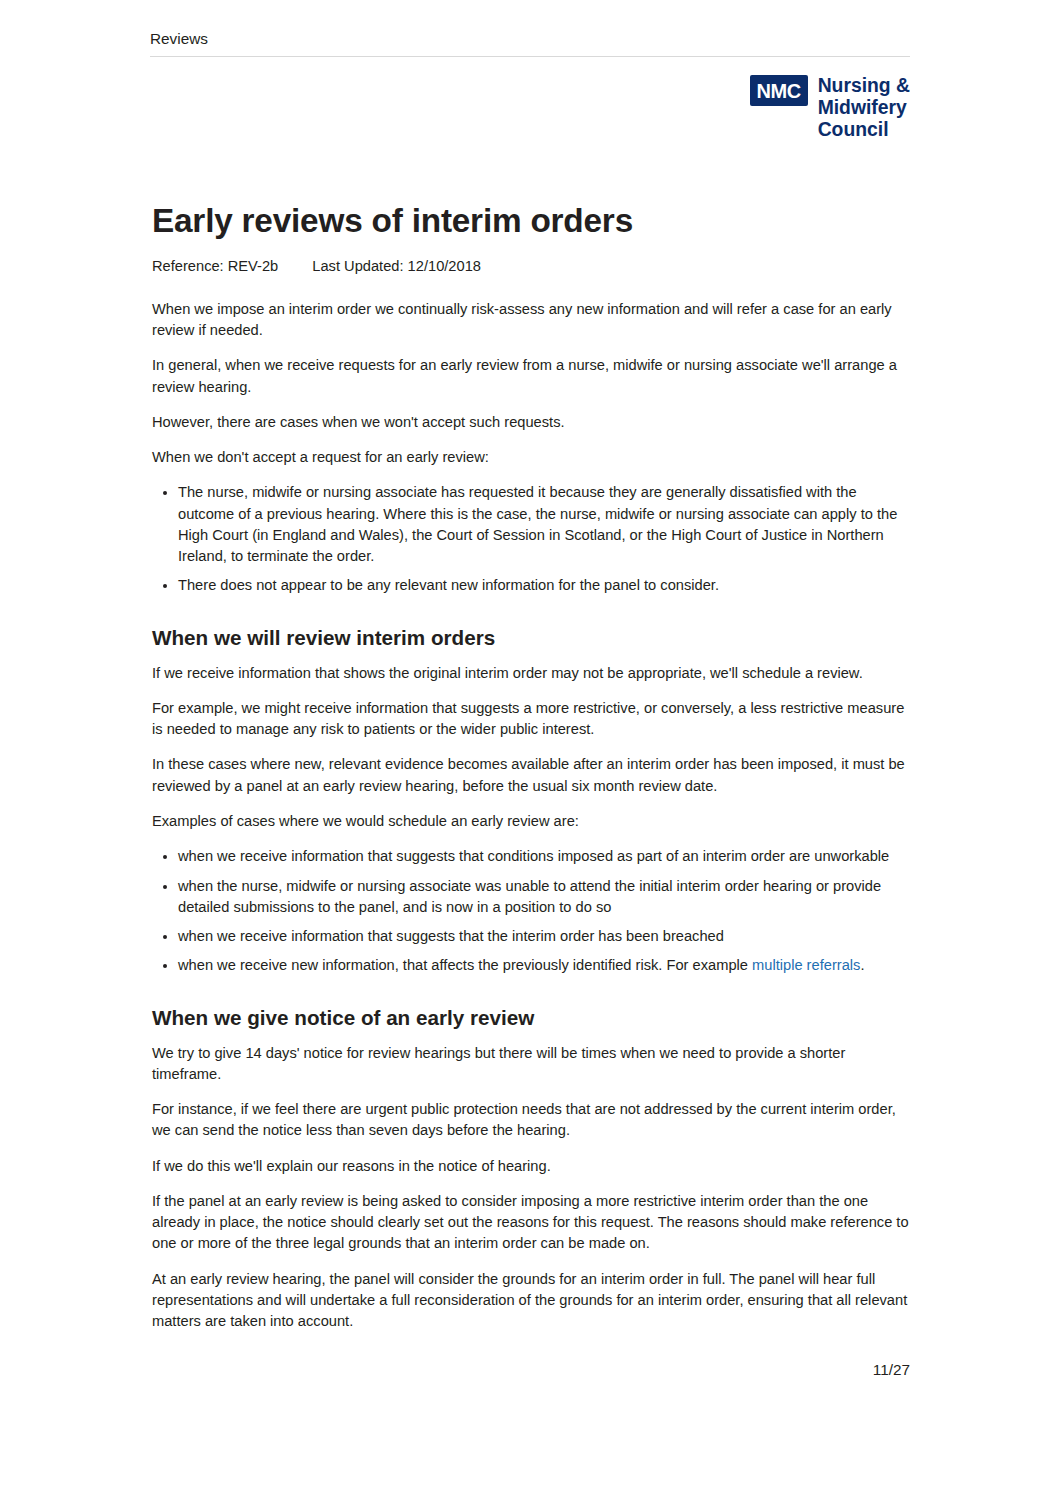Reviews
NMC
Nursing &
Midwifery
Council
Early reviews of interim orders
Reference: REV-2b Last Updated: 12/10/2018
When we impose an interim order we continually risk-assess any new information and will refer a case for an early review if needed.
In general, when we receive requests for an early review from a nurse, midwife or nursing associate we'll arrange a review hearing.
However, there are cases when we won't accept such requests.
When we don't accept a request for an early review:
The nurse, midwife or nursing associate has requested it because they are generally dissatisfied with the outcome of a previous hearing. Where this is the case, the nurse, midwife or nursing associate can apply to the High Court (in England and Wales), the Court of Session in Scotland, or the High Court of Justice in Northern Ireland, to terminate the order.
There does not appear to be any relevant new information for the panel to consider.
When we will review interim orders
If we receive information that shows the original interim order may not be appropriate, we'll schedule a review.
For example, we might receive information that suggests a more restrictive, or conversely, a less restrictive measure is needed to manage any risk to patients or the wider public interest.
In these cases where new, relevant evidence becomes available after an interim order has been imposed, it must be reviewed by a panel at an early review hearing, before the usual six month review date.
Examples of cases where we would schedule an early review are:
when we receive information that suggests that conditions imposed as part of an interim order are unworkable
when the nurse, midwife or nursing associate was unable to attend the initial interim order hearing or provide detailed submissions to the panel, and is now in a position to do so
when we receive information that suggests that the interim order has been breached
when we receive new information, that affects the previously identified risk. For example multiple referrals.
When we give notice of an early review
We try to give 14 days' notice for review hearings but there will be times when we need to provide a shorter timeframe.
For instance, if we feel there are urgent public protection needs that are not addressed by the current interim order, we can send the notice less than seven days before the hearing.
If we do this we'll explain our reasons in the notice of hearing.
If the panel at an early review is being asked to consider imposing a more restrictive interim order than the one already in place, the notice should clearly set out the reasons for this request. The reasons should make reference to one or more of the three legal grounds that an interim order can be made on.
At an early review hearing, the panel will consider the grounds for an interim order in full. The panel will hear full representations and will undertake a full reconsideration of the grounds for an interim order, ensuring that all relevant matters are taken into account.
11/27